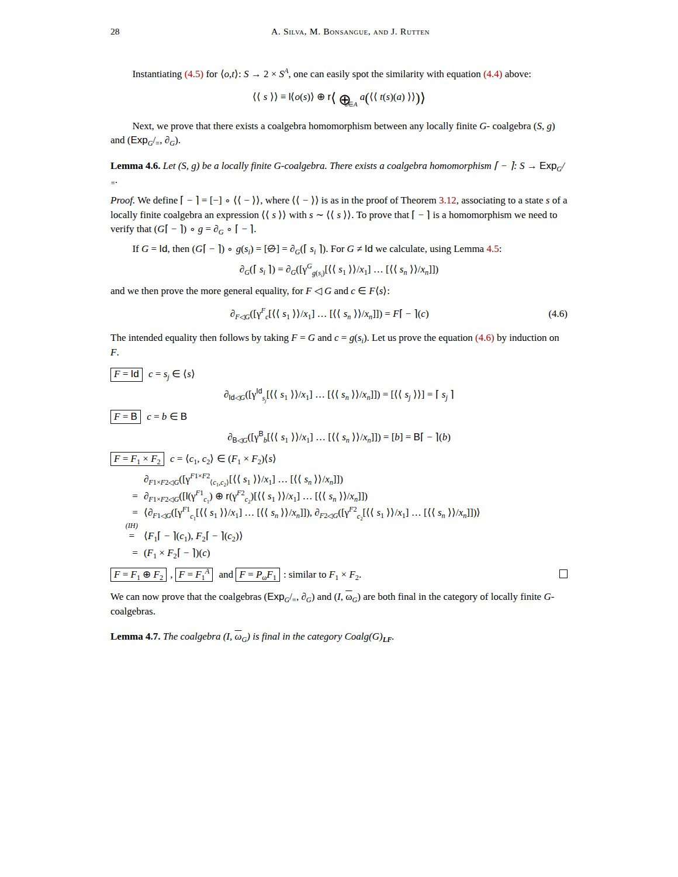28 A. Silva, M. Bonsangue, and J. Rutten
Instantiating (4.5) for ⟨o,t⟩: S → 2 × SA, one can easily spot the similarity with equation (4.4) above:
⟨⟨ s ⟩⟩ ≡ l⟨o(s)⟩ ⊕ r⟨ ⊕a∈A a(⟨⟨ t(s)(a) ⟩⟩)⟩
Next, we prove that there exists a coalgebra homomorphism between any locally finite G- coalgebra (S, g) and (ExpG/≡, ∂G).
Lemma 4.6. Let (S, g) be a locally finite G-coalgebra. There exists a coalgebra homomorphism ⌈ − ⌉: S → ExpG/≡.
Proof. We define ⌈ − ⌉ = [−] ∘ ⟨⟨ − ⟩⟩, where ⟨⟨ − ⟩⟩ is as in the proof of Theorem 3.12, associating to a state s of a locally finite coalgebra an expression ⟨⟨ s ⟩⟩ with s ∼ ⟨⟨ s ⟩⟩. To prove that ⌈ − ⌉ is a homomorphism we need to verify that (G⌈ − ⌉) ∘ g = ∂G ∘ ⌈ − ⌉.
If G = Id, then (G⌈ − ⌉) ∘ g(si) = [∅] = ∂G(⌈ si ⌉). For G ≠ Id we calculate, using Lemma 4.5:
∂G(⌈ si ⌉) = ∂G([γGg(si)[⟨⟨ s1 ⟩⟩/x1] … [⟨⟨ sn ⟩⟩/xn]])
and we then prove the more general equality, for F ◁ G and c ∈ F⟨s⟩:
(4.6) ∂F◁G([γFc[⟨⟨ s1 ⟩⟩/x1] … [⟨⟨ sn ⟩⟩/xn]]) = F⌈ − ⌉(c)
The intended equality then follows by taking F = G and c = g(si). Let us prove the equation (4.6) by induction on F.
F = Id c = sj ∈ ⟨s⟩
∂Id◁G([γIdsj[⟨⟨ s1 ⟩⟩/x1] … [⟨⟨ sn ⟩⟩/xn]]) = [⟨⟨ sj ⟩⟩] = ⌈ sj ⌉
F = B c = b ∈ B
∂B◁G([γBb[⟨⟨ s1 ⟩⟩/x1] … [⟨⟨ sn ⟩⟩/xn]]) = [b] = B⌈ − ⌉(b)
F = F1 × F2 c = ⟨c1, c2⟩ ∈ (F1 × F2)⟨s⟩
| | ∂ F 1 × F 2 ◁ G ([γ F 1 × F 2 ⟨ c 1 , c 2 ⟩ [⟨⟨ s 1 ⟩⟩/ x 1 ] … [⟨⟨ s n ⟩⟩/ x n ]]) |
| = | ∂ F 1 × F 2 ◁ G ([ l (γ F 1 c 1 ) ⊕ r (γ F 2 c 2 )[⟨⟨ s 1 ⟩⟩/ x 1 ] … [⟨⟨ s n ⟩⟩/ x n ]]) |
| = | ⟨∂ F 1 ◁ G ([γ F 1 c 1 [⟨⟨ s 1 ⟩⟩/ x 1 ] … [⟨⟨ s n ⟩⟩/ x n ]]), ∂ F 2 ◁ G ([γ F 2 c 2 [⟨⟨ s 1 ⟩⟩/ x 1 ] … [⟨⟨ s n ⟩⟩/ x n ]])⟩ |
| (IH) = | ⟨ F 1 ⌈ − ⌉( c 1 ), F 2 ⌈ − ⌉( c 2 )⟩ |
| = | ( F 1 × F 2 ⌈ − ⌉)( c ) |
F = F1 ⊕ F2, F = F1A and F = PωF1: similar to F1 × F2.
We can now prove that the coalgebras (ExpG/≡, ∂G) and (I, ωG) are both final in the category of locally finite G-coalgebras.
Lemma 4.7. The coalgebra (I, ωG) is final in the category Coalg(G)LF.